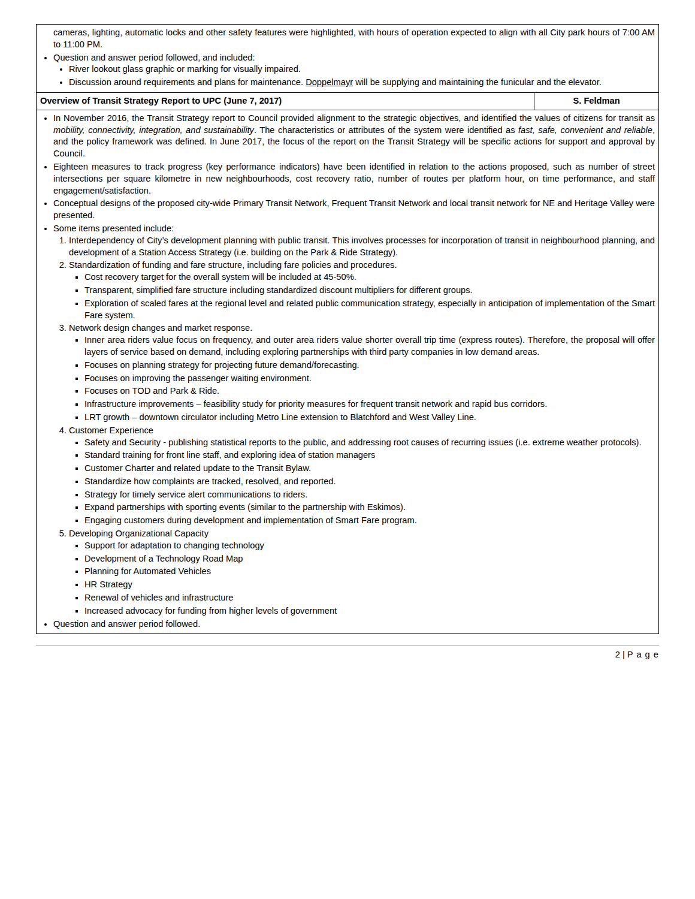| cameras, lighting, automatic locks and other safety features were highlighted, with hours of operation expected to align with all City park hours of 7:00 AM to 11:00 PM. Question and answer period followed, and included: River lookout glass graphic or marking for visually impaired. Discussion around requirements and plans for maintenance. Doppelmayr will be supplying and maintaining the funicular and the elevator. |
| Overview of Transit Strategy Report to UPC (June 7, 2017) | S. Feldman |
| In November 2016, the Transit Strategy report to Council provided alignment to the strategic objectives, and identified the values of citizens for transit as mobility, connectivity, integration, and sustainability . The characteristics or attributes of the system were identified as fast, safe, convenient and reliable , and the policy framework was defined. In June 2017, the focus of the report on the Transit Strategy will be specific actions for support and approval by Council. Eighteen measures to track progress (key performance indicators) have been identified in relation to the actions proposed, such as number of street intersections per square kilometre in new neighbourhoods, cost recovery ratio, number of routes per platform hour, on time performance, and staff engagement/satisfaction. Conceptual designs of the proposed city-wide Primary Transit Network, Frequent Transit Network and local transit network for NE and Heritage Valley were presented. Some items presented include: Interdependency of City’s development planning with public transit. This involves processes for incorporation of transit in neighbourhood planning, and development of a Station Access Strategy (i.e. building on the Park & Ride Strategy). Standardization of funding and fare structure, including fare policies and procedures. Cost recovery target for the overall system will be included at 45-50%. Transparent, simplified fare structure including standardized discount multipliers for different groups. Exploration of scaled fares at the regional level and related public communication strategy, especially in anticipation of implementation of the Smart Fare system. Network design changes and market response. Inner area riders value focus on frequency, and outer area riders value shorter overall trip time (express routes). Therefore, the proposal will offer layers of service based on demand, including exploring partnerships with third party companies in low demand areas. Focuses on planning strategy for projecting future demand/forecasting. Focuses on improving the passenger waiting environment. Focuses on TOD and Park & Ride. Infrastructure improvements – feasibility study for priority measures for frequent transit network and rapid bus corridors. LRT growth – downtown circulator including Metro Line extension to Blatchford and West Valley Line. Customer Experience Safety and Security - publishing statistical reports to the public, and addressing root causes of recurring issues (i.e. extreme weather protocols). Standard training for front line staff, and exploring idea of station managers Customer Charter and related update to the Transit Bylaw. Standardize how complaints are tracked, resolved, and reported. Strategy for timely service alert communications to riders. Expand partnerships with sporting events (similar to the partnership with Eskimos). Engaging customers during development and implementation of Smart Fare program. Developing Organizational Capacity Support for adaptation to changing technology Development of a Technology Road Map Planning for Automated Vehicles HR Strategy Renewal of vehicles and infrastructure Increased advocacy for funding from higher levels of government Question and answer period followed. |
2 | P a g e